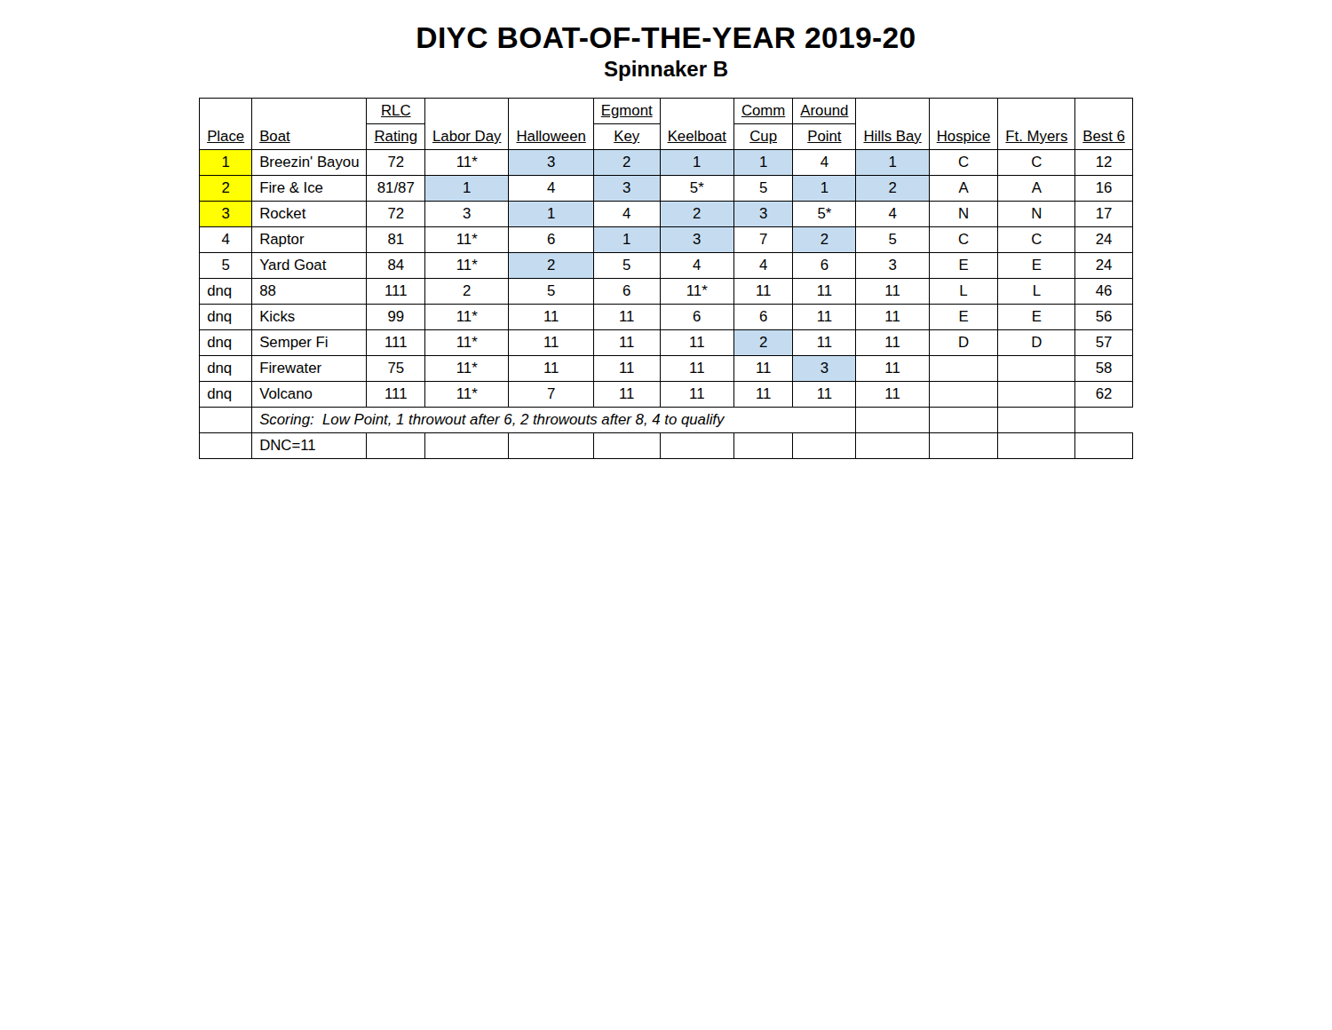DIYC BOAT-OF-THE-YEAR 2019-20
Spinnaker B
| Place | Boat | RLC | Labor Day | Halloween | Egmont | Keelboat | Comm | Around | Hills Bay | Hospice | Ft. Myers | Best 6 |
| --- | --- | --- | --- | --- | --- | --- | --- | --- | --- | --- | --- | --- |
| Rating | Key | Cup | Point |
| 1 | Breezin' Bayou | 72 | 11* | 3 | 2 | 1 | 1 | 4 | 1 | C | C | 12 |
| 2 | Fire & Ice | 81/87 | 1 | 4 | 3 | 5* | 5 | 1 | 2 | A | A | 16 |
| 3 | Rocket | 72 | 3 | 1 | 4 | 2 | 3 | 5* | 4 | N | N | 17 |
| 4 | Raptor | 81 | 11* | 6 | 1 | 3 | 7 | 2 | 5 | C | C | 24 |
| 5 | Yard Goat | 84 | 11* | 2 | 5 | 4 | 4 | 6 | 3 | E | E | 24 |
| dnq | 88 | 111 | 2 | 5 | 6 | 11* | 11 | 11 | 11 | L | L | 46 |
| dnq | Kicks | 99 | 11* | 11 | 11 | 6 | 6 | 11 | 11 | E | E | 56 |
| dnq | Semper Fi | 111 | 11* | 11 | 11 | 11 | 2 | 11 | 11 | D | D | 57 |
| dnq | Firewater | 75 | 11* | 11 | 11 | 11 | 11 | 3 | 11 | | | 58 |
| dnq | Volcano | 111 | 11* | 7 | 11 | 11 | 11 | 11 | 11 | | | 62 |
| | Scoring: Low Point, 1 throwout after 6, 2 throwouts after 8, 4 to qualify | | | |
| | DNC=11 | | | | | | | | | | | |